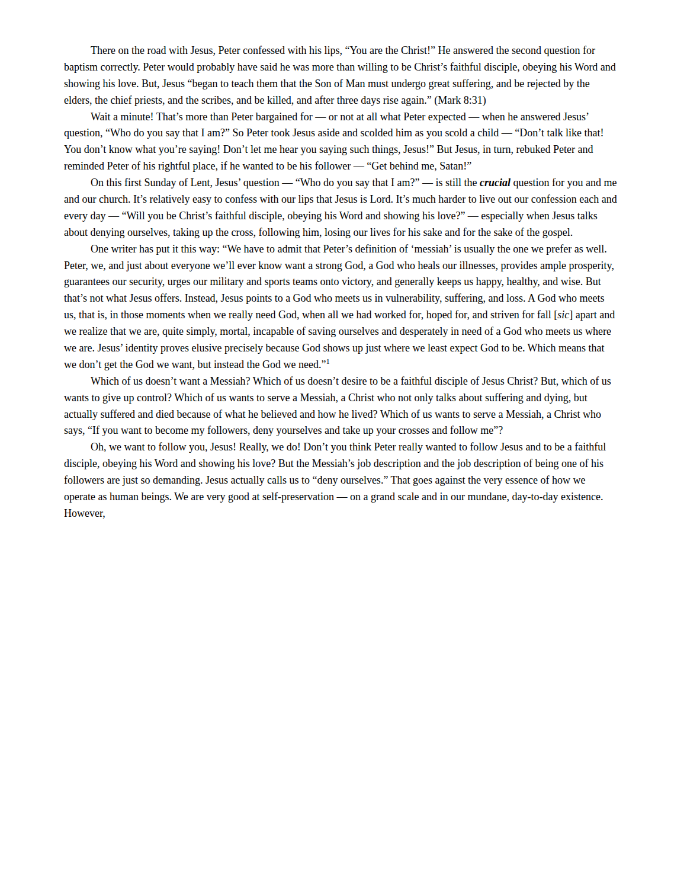There on the road with Jesus, Peter confessed with his lips, “You are the Christ!” He answered the second question for baptism correctly. Peter would probably have said he was more than willing to be Christ’s faithful disciple, obeying his Word and showing his love. But, Jesus “began to teach them that the Son of Man must undergo great suffering, and be rejected by the elders, the chief priests, and the scribes, and be killed, and after three days rise again.” (Mark 8:31)
Wait a minute! That’s more than Peter bargained for — or not at all what Peter expected — when he answered Jesus’ question, “Who do you say that I am?” So Peter took Jesus aside and scolded him as you scold a child — “Don’t talk like that! You don’t know what you’re saying! Don’t let me hear you saying such things, Jesus!” But Jesus, in turn, rebuked Peter and reminded Peter of his rightful place, if he wanted to be his follower — “Get behind me, Satan!”
On this first Sunday of Lent, Jesus’ question — “Who do you say that I am?” — is still the crucial question for you and me and our church. It’s relatively easy to confess with our lips that Jesus is Lord. It’s much harder to live out our confession each and every day — “Will you be Christ’s faithful disciple, obeying his Word and showing his love?” — especially when Jesus talks about denying ourselves, taking up the cross, following him, losing our lives for his sake and for the sake of the gospel.
One writer has put it this way: “We have to admit that Peter’s definition of ‘messiah’ is usually the one we prefer as well. Peter, we, and just about everyone we’ll ever know want a strong God, a God who heals our illnesses, provides ample prosperity, guarantees our security, urges our military and sports teams onto victory, and generally keeps us happy, healthy, and wise. But that’s not what Jesus offers. Instead, Jesus points to a God who meets us in vulnerability, suffering, and loss. A God who meets us, that is, in those moments when we really need God, when all we had worked for, hoped for, and striven for fall [sic] apart and we realize that we are, quite simply, mortal, incapable of saving ourselves and desperately in need of a God who meets us where we are. Jesus’ identity proves elusive precisely because God shows up just where we least expect God to be. Which means that we don’t get the God we want, but instead the God we need.”1
Which of us doesn’t want a Messiah? Which of us doesn’t desire to be a faithful disciple of Jesus Christ? But, which of us wants to give up control? Which of us wants to serve a Messiah, a Christ who not only talks about suffering and dying, but actually suffered and died because of what he believed and how he lived? Which of us wants to serve a Messiah, a Christ who says, “If you want to become my followers, deny yourselves and take up your crosses and follow me”?
Oh, we want to follow you, Jesus! Really, we do! Don’t you think Peter really wanted to follow Jesus and to be a faithful disciple, obeying his Word and showing his love? But the Messiah’s job description and the job description of being one of his followers are just so demanding. Jesus actually calls us to “deny ourselves.” That goes against the very essence of how we operate as human beings. We are very good at self-preservation — on a grand scale and in our mundane, day-to-day existence. However,